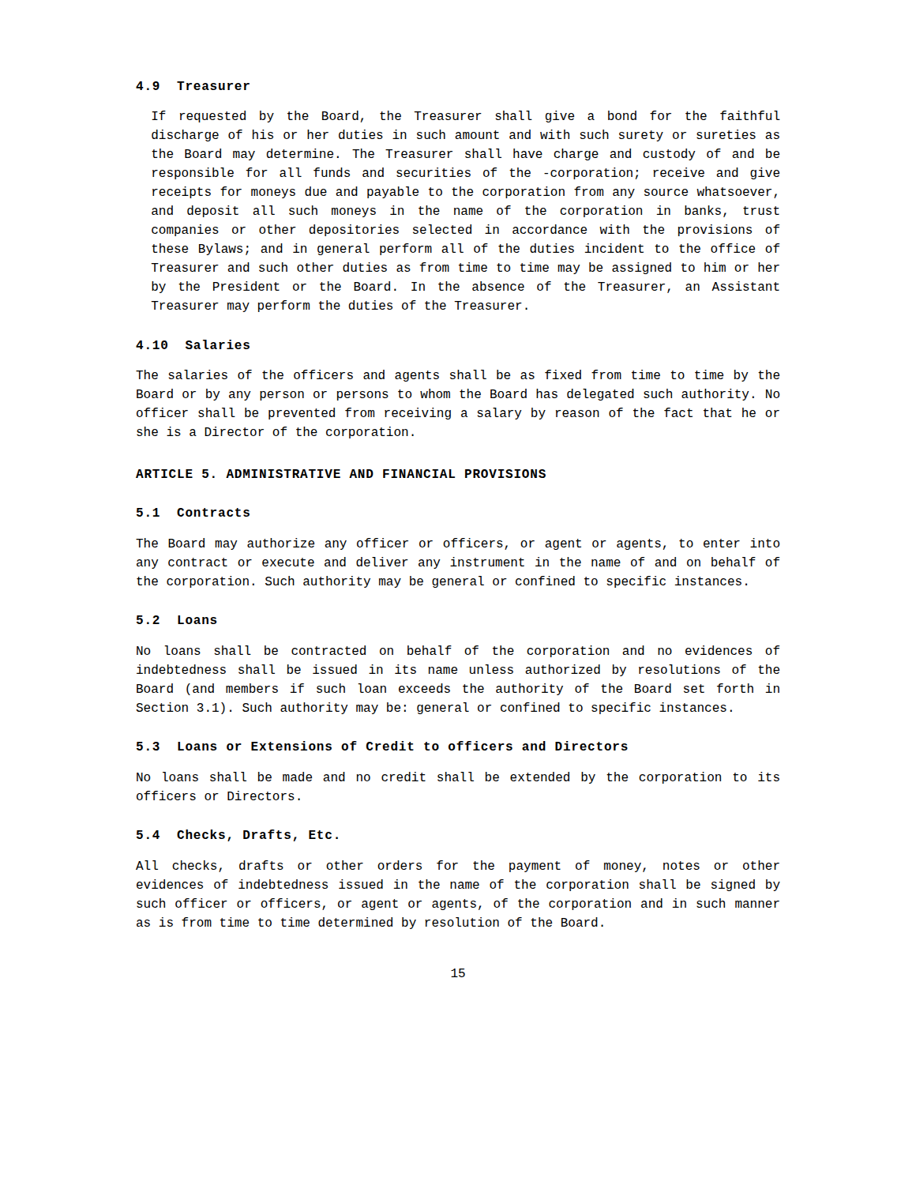4.9 Treasurer
If requested by the Board, the Treasurer shall give a bond for the faithful discharge of his or her duties in such amount and with such surety or sureties as the Board may determine. The Treasurer shall have charge and custody of and be responsible for all funds and securities of the -corporation; receive and give receipts for moneys due and payable to the corporation from any source whatsoever, and deposit all such moneys in the name of the corporation in banks, trust companies or other depositories selected in accordance with the provisions of these Bylaws; and in general perform all of the duties incident to the office of Treasurer and such other duties as from time to time may be assigned to him or her by the President or the Board. In the absence of the Treasurer, an Assistant Treasurer may perform the duties of the Treasurer.
4.10 Salaries
The salaries of the officers and agents shall be as fixed from time to time by the Board or by any person or persons to whom the Board has delegated such authority. No officer shall be prevented from receiving a salary by reason of the fact that he or she is a Director of the corporation.
ARTICLE 5. ADMINISTRATIVE AND FINANCIAL PROVISIONS
5.1 Contracts
The Board may authorize any officer or officers, or agent or agents, to enter into any contract or execute and deliver any instrument in the name of and on behalf of the corporation. Such authority may be general or confined to specific instances.
5.2 Loans
No loans shall be contracted on behalf of the corporation and no evidences of indebtedness shall be issued in its name unless authorized by resolutions of the Board (and members if such loan exceeds the authority of the Board set forth in Section 3.1). Such authority may be: general or confined to specific instances.
5.3 Loans or Extensions of Credit to officers and Directors
No loans shall be made and no credit shall be extended by the corporation to its officers or Directors.
5.4 Checks, Drafts, Etc.
All checks, drafts or other orders for the payment of money, notes or other evidences of indebtedness issued in the name of the corporation shall be signed by such officer or officers, or agent or agents, of the corporation and in such manner as is from time to time determined by resolution of the Board.
15